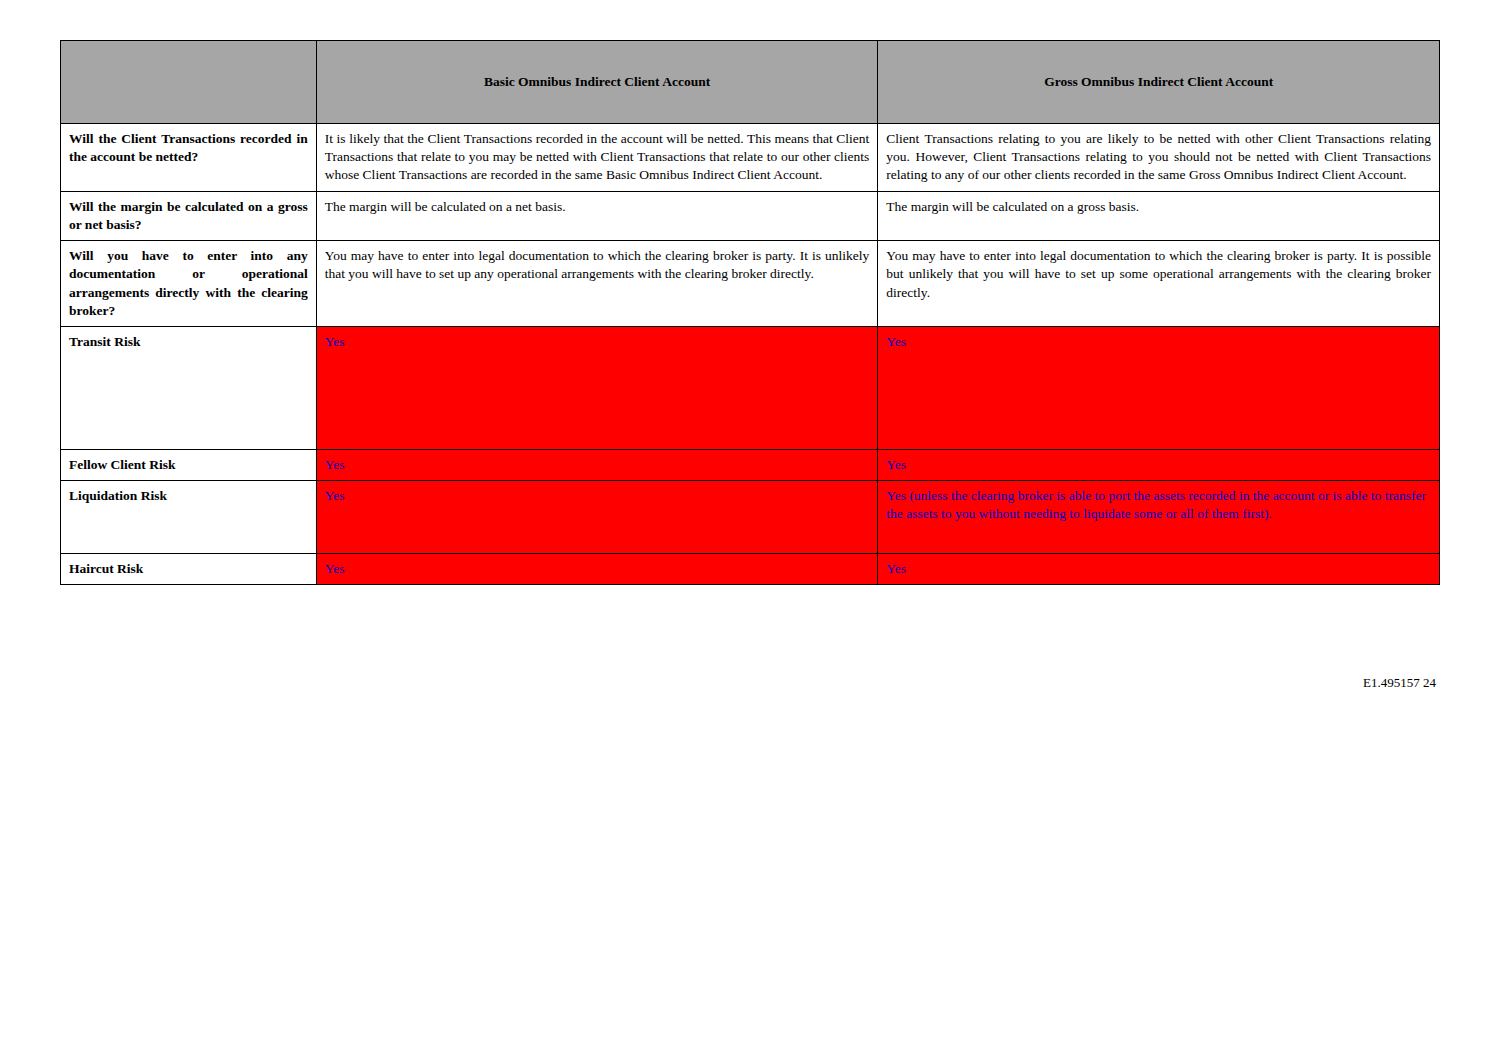| | Basic Omnibus Indirect Client Account | Gross Omnibus Indirect Client Account |
| --- | --- | --- |
| Will the Client Transactions recorded in the account be netted? | It is likely that the Client Transactions recorded in the account will be netted. This means that Client Transactions that relate to you may be netted with Client Transactions that relate to our other clients whose Client Transactions are recorded in the same Basic Omnibus Indirect Client Account. | Client Transactions relating to you are likely to be netted with other Client Transactions relating you. However, Client Transactions relating to you should not be netted with Client Transactions relating to any of our other clients recorded in the same Gross Omnibus Indirect Client Account. |
| Will the margin be calculated on a gross or net basis? | The margin will be calculated on a net basis. | The margin will be calculated on a gross basis. |
| Will you have to enter into any documentation or operational arrangements directly with the clearing broker? | You may have to enter into legal documentation to which the clearing broker is party. It is unlikely that you will have to set up any operational arrangements with the clearing broker directly. | You may have to enter into legal documentation to which the clearing broker is party. It is possible but unlikely that you will have to set up some operational arrangements with the clearing broker directly. |
| Transit Risk | Yes | Yes |
| Fellow Client Risk | Yes | Yes |
| Liquidation Risk | Yes | Yes (unless the clearing broker is able to port the assets recorded in the account or is able to transfer the assets to you without needing to liquidate some or all of them first). |
| Haircut Risk | Yes | Yes |
E1.495157 24